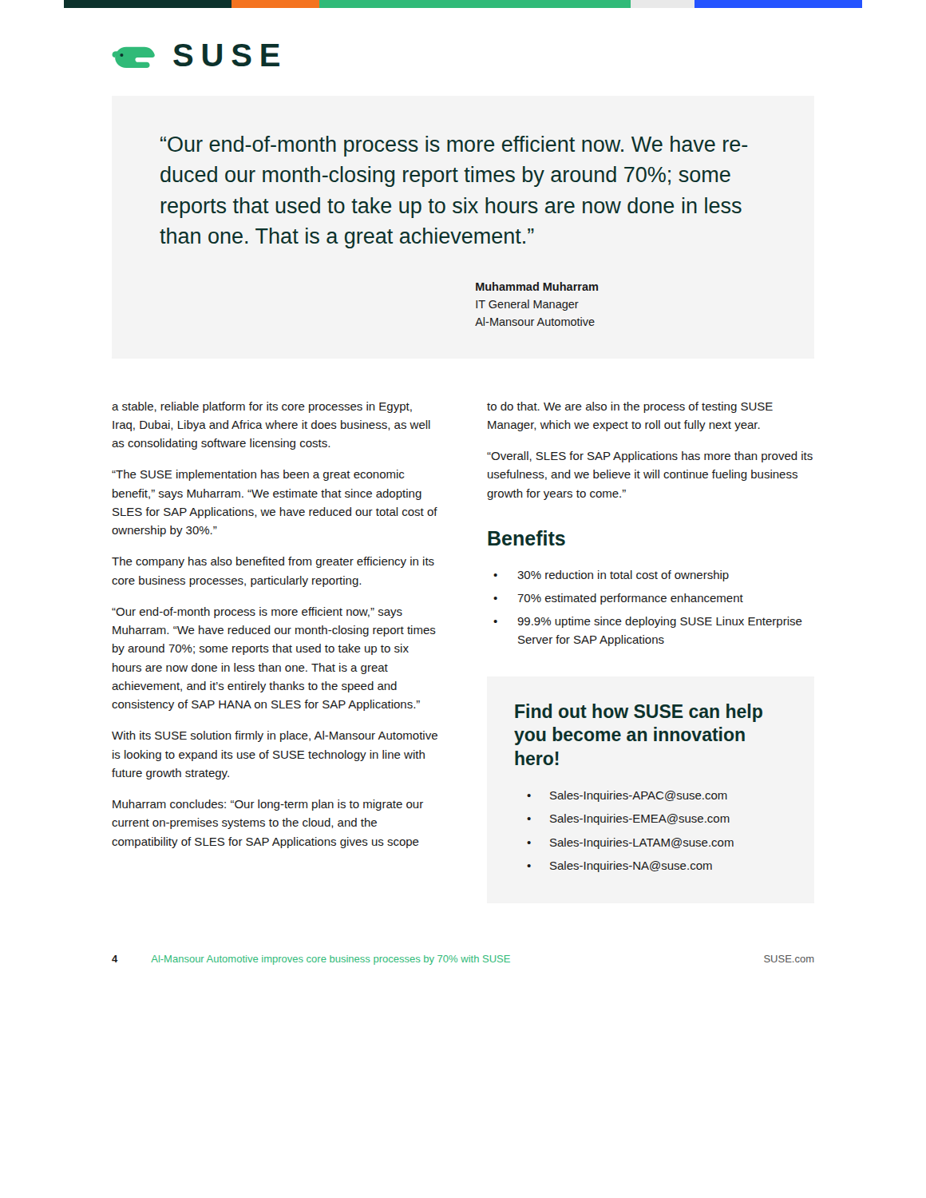SUSE
“Our end-of-month process is more efficient now. We have re­duced our month-closing report times by around 70%; some reports that used to take up to six hours are now done in less than one. That is a great achievement.”
Muhammad Muharram
IT General Manager
Al-Mansour Automotive
a stable, reliable platform for its core processes in Egypt, Iraq, Dubai, Libya and Africa where it does business, as well as consolidating software licensing costs.
“The SUSE implementation has been a great economic benefit,” says Muharram. “We estimate that since adopting SLES for SAP Applications, we have reduced our total cost of ownership by 30%.”
The company has also benefited from greater efficiency in its core business processes, particularly reporting.
“Our end-of-month process is more efficient now,” says Muharram. “We have reduced our month-closing report times by around 70%; some reports that used to take up to six hours are now done in less than one. That is a great achievement, and it’s entirely thanks to the speed and consistency of SAP HANA on SLES for SAP Applications.”
With its SUSE solution firmly in place, Al-Mansour Automotive is looking to expand its use of SUSE technology in line with future growth strategy.
Muharram concludes: “Our long-term plan is to migrate our current on-premises sys­tems to the cloud, and the compatibility of SLES for SAP Applications gives us scope
to do that. We are also in the process of testing SUSE Manager, which we expect to roll out fully next year.
“Overall, SLES for SAP Applications has more than proved its usefulness, and we believe it will continue fueling business growth for years to come.”
Benefits
30% reduction in total cost of ownership
70% estimated performance en­hancement
99.9% uptime since deploying SUSE Linux Enterprise Server for SAP Appli­cations
Find out how SUSE can help you become an innovation hero!
Sales-Inquiries-APAC@suse.com
Sales-Inquiries-EMEA@suse.com
Sales-Inquiries-LATAM@suse.com
Sales-Inquiries-NA@suse.com
4 Al-Mansour Automotive improves core business processes by 70% with SUSE SUSE.com